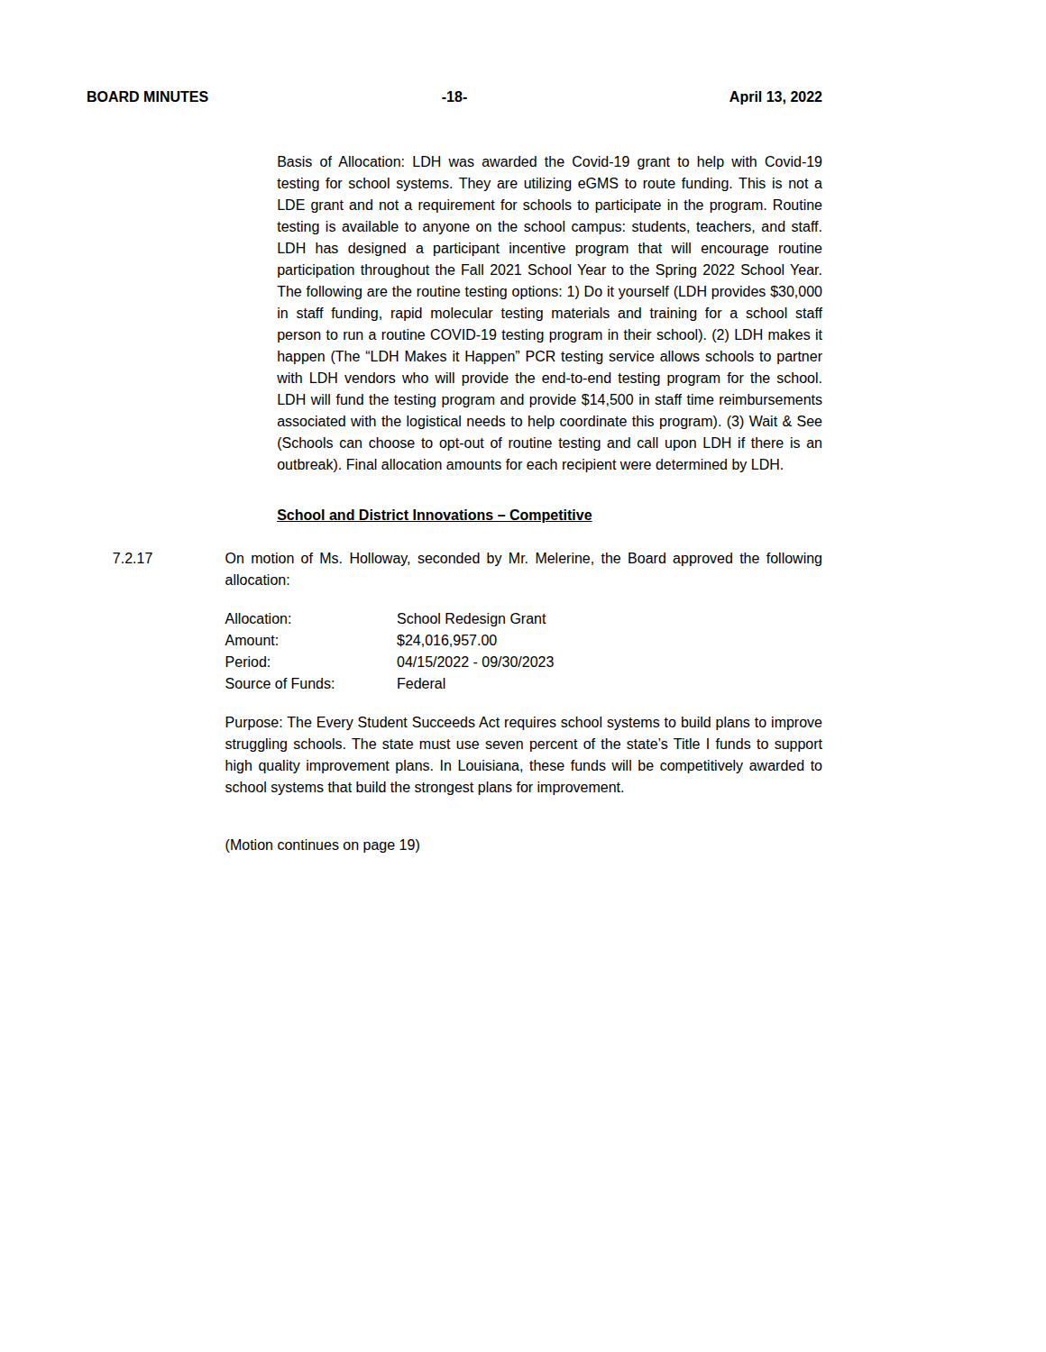BOARD MINUTES
-18-
April 13, 2022
Basis of Allocation: LDH was awarded the Covid-19 grant to help with Covid-19 testing for school systems. They are utilizing eGMS to route funding. This is not a LDE grant and not a requirement for schools to participate in the program. Routine testing is available to anyone on the school campus: students, teachers, and staff. LDH has designed a participant incentive program that will encourage routine participation throughout the Fall 2021 School Year to the Spring 2022 School Year. The following are the routine testing options: 1) Do it yourself (LDH provides $30,000 in staff funding, rapid molecular testing materials and training for a school staff person to run a routine COVID-19 testing program in their school). (2) LDH makes it happen (The “LDH Makes it Happen” PCR testing service allows schools to partner with LDH vendors who will provide the end-to-end testing program for the school. LDH will fund the testing program and provide $14,500 in staff time reimbursements associated with the logistical needs to help coordinate this program). (3) Wait & See (Schools can choose to opt-out of routine testing and call upon LDH if there is an outbreak). Final allocation amounts for each recipient were determined by LDH.
School and District Innovations – Competitive
7.2.17
On motion of Ms. Holloway, seconded by Mr. Melerine, the Board approved the following allocation:
| Allocation: | School Redesign Grant |
| Amount: | $24,016,957.00 |
| Period: | 04/15/2022 - 09/30/2023 |
| Source of Funds: | Federal |
Purpose: The Every Student Succeeds Act requires school systems to build plans to improve struggling schools. The state must use seven percent of the state’s Title I funds to support high quality improvement plans. In Louisiana, these funds will be competitively awarded to school systems that build the strongest plans for improvement.
(Motion continues on page 19)